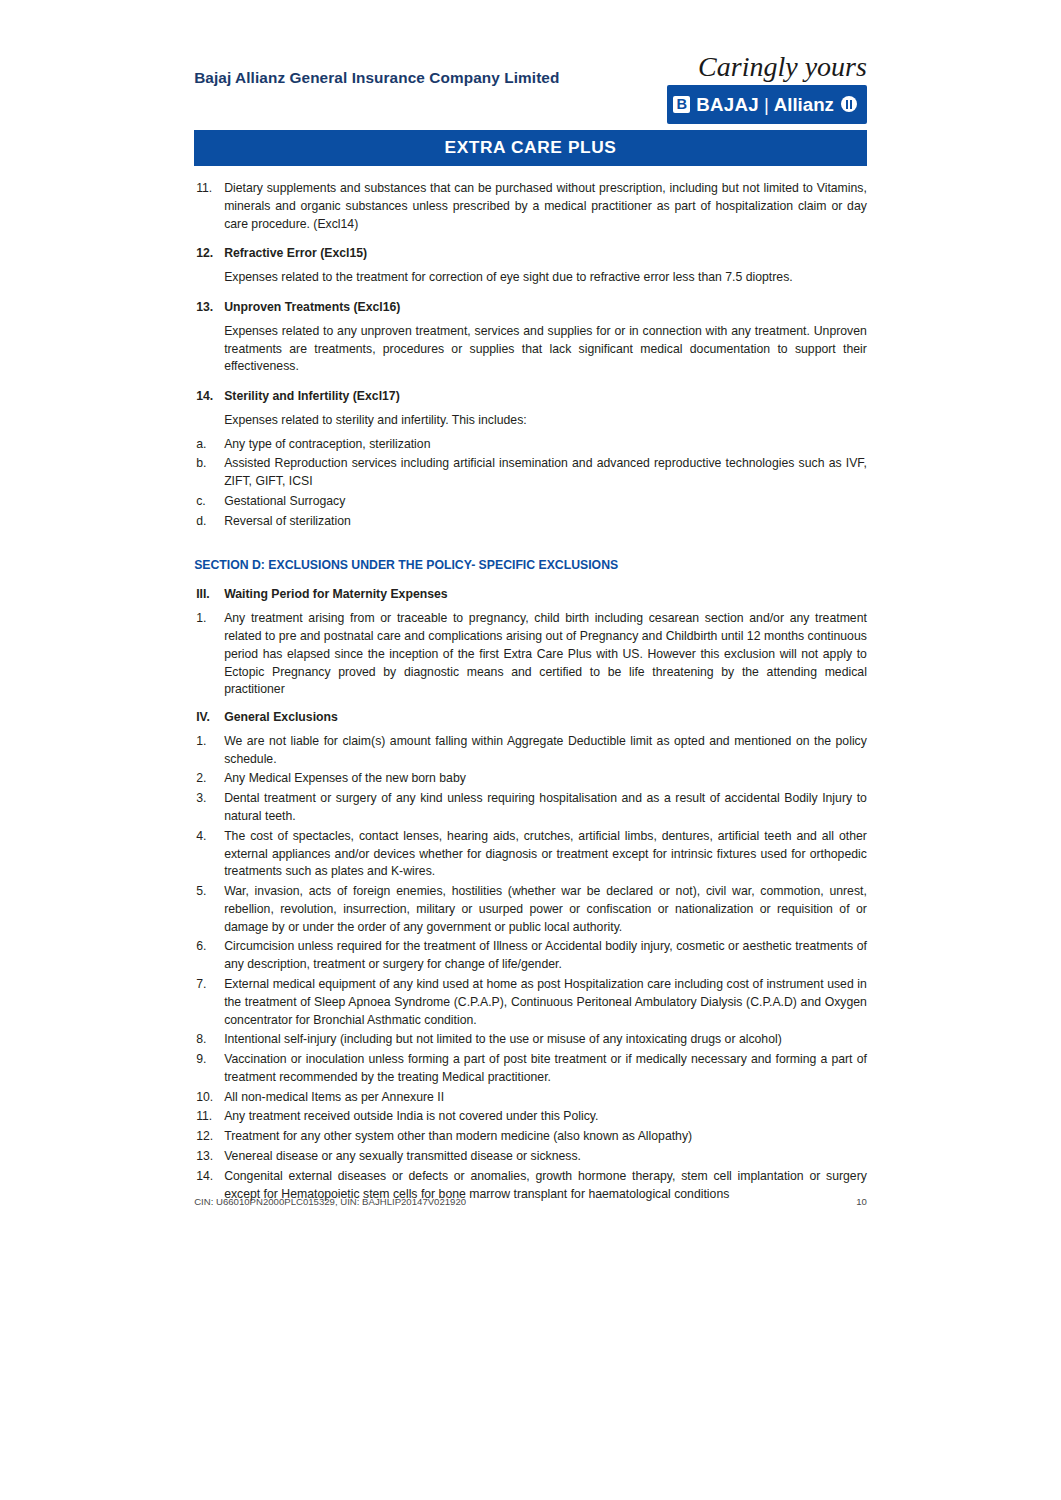Bajaj Allianz General Insurance Company Limited
Caringly yours
B BAJAJ | Allianz
EXTRA CARE PLUS
11.
Dietary supplements and substances that can be purchased without prescription, including but not limited to Vitamins, minerals and organic substances unless prescribed by a medical practitioner as part of hospitalization claim or day care procedure. (Excl14)
12.
Refractive Error (Excl15)
Expenses related to the treatment for correction of eye sight due to refractive error less than 7.5 dioptres.
13.
Unproven Treatments (Excl16)
Expenses related to any unproven treatment, services and supplies for or in connection with any treatment. Unproven treatments are treatments, procedures or supplies that lack significant medical documentation to support their effectiveness.
14.
Sterility and Infertility (Excl17)
Expenses related to sterility and infertility. This includes:
a.
Any type of contraception, sterilization
b.
Assisted Reproduction services including artificial insemination and advanced reproductive technologies such as IVF, ZIFT, GIFT, ICSI
c.
Gestational Surrogacy
d.
Reversal of sterilization
SECTION D: EXCLUSIONS UNDER THE POLICY- SPECIFIC EXCLUSIONS
III.
Waiting Period for Maternity Expenses
1.
Any treatment arising from or traceable to pregnancy, child birth including cesarean section and/or any treatment related to pre and postnatal care and complications arising out of Pregnancy and Childbirth until 12 months continuous period has elapsed since the inception of the first Extra Care Plus with US. However this exclusion will not apply to Ectopic Pregnancy proved by diagnostic means and certified to be life threatening by the attending medical practitioner
IV.
General Exclusions
1.
We are not liable for claim(s) amount falling within Aggregate Deductible limit as opted and mentioned on the policy schedule.
2.
Any Medical Expenses of the new born baby
3.
Dental treatment or surgery of any kind unless requiring hospitalisation and as a result of accidental Bodily Injury to natural teeth.
4.
The cost of spectacles, contact lenses, hearing aids, crutches, artificial limbs, dentures, artificial teeth and all other external appliances and/or devices whether for diagnosis or treatment except for intrinsic fixtures used for orthopedic treatments such as plates and K-wires.
5.
War, invasion, acts of foreign enemies, hostilities (whether war be declared or not), civil war, commotion, unrest, rebellion, revolution, insurrection, military or usurped power or confiscation or nationalization or requisition of or damage by or under the order of any government or public local authority.
6.
Circumcision unless required for the treatment of Illness or Accidental bodily injury, cosmetic or aesthetic treatments of any description, treatment or surgery for change of life/gender.
7.
External medical equipment of any kind used at home as post Hospitalization care including cost of instrument used in the treatment of Sleep Apnoea Syndrome (C.P.A.P), Continuous Peritoneal Ambulatory Dialysis (C.P.A.D) and Oxygen concentrator for Bronchial Asthmatic condition.
8.
Intentional self-injury (including but not limited to the use or misuse of any intoxicating drugs or alcohol)
9.
Vaccination or inoculation unless forming a part of post bite treatment or if medically necessary and forming a part of treatment recommended by the treating Medical practitioner.
10.
All non-medical Items as per Annexure II
11.
Any treatment received outside India is not covered under this Policy.
12.
Treatment for any other system other than modern medicine (also known as Allopathy)
13.
Venereal disease or any sexually transmitted disease or sickness.
14.
Congenital external diseases or defects or anomalies, growth hormone therapy, stem cell implantation or surgery except for Hematopoietic stem cells for bone marrow transplant for haematological conditions
CIN: U66010PN2000PLC015329, UIN: BAJHLIP20147V021920
10